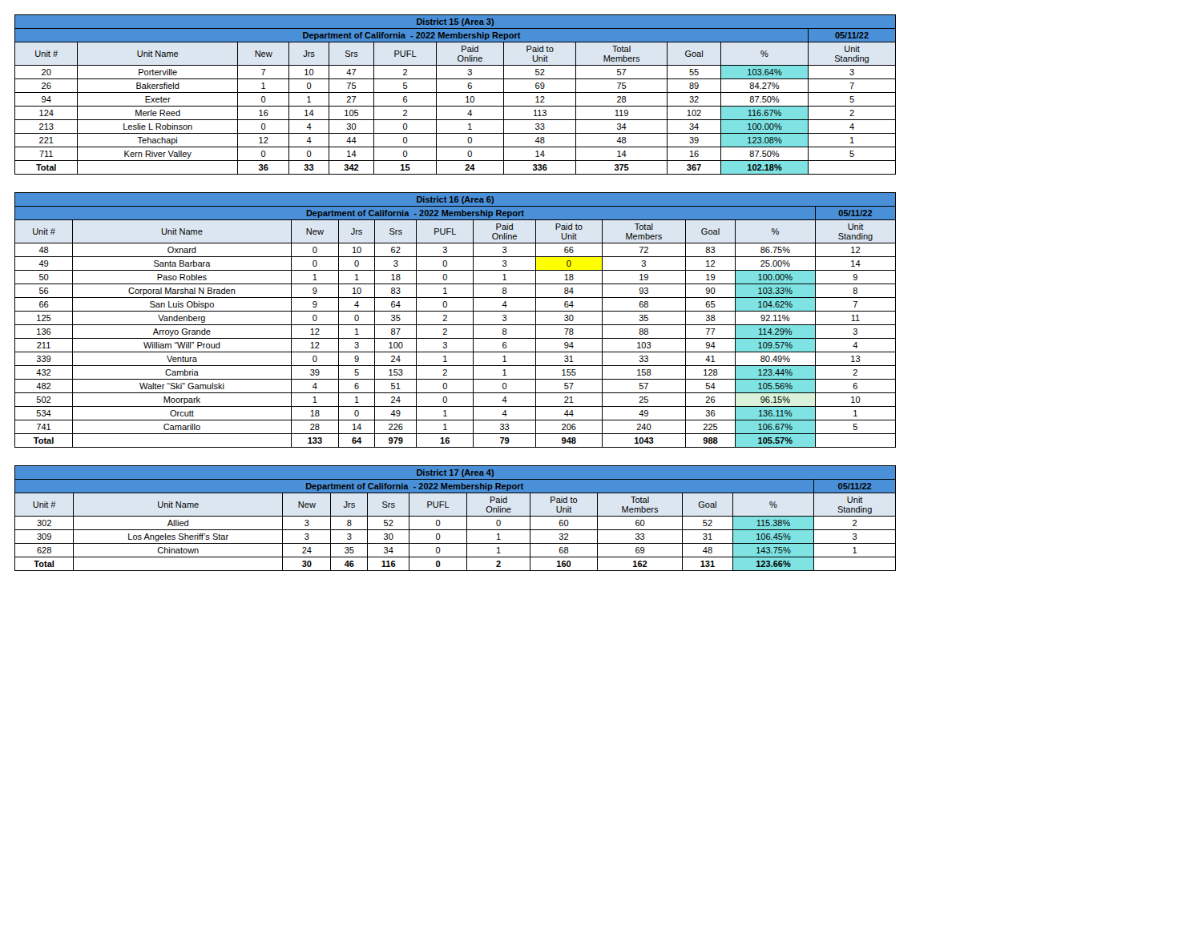| District 15 (Area 3) |
| Department of California - 2022 Membership Report | 05/11/22 |
| Unit # | Unit Name | New | Jrs | Srs | PUFL | Paid Online | Paid to Unit | Total Members | Goal | % | Unit Standing |
| 20 | Porterville | 7 | 10 | 47 | 2 | 3 | 52 | 57 | 55 | 103.64% | 3 |
| 26 | Bakersfield | 1 | 0 | 75 | 5 | 6 | 69 | 75 | 89 | 84.27% | 7 |
| 94 | Exeter | 0 | 1 | 27 | 6 | 10 | 12 | 28 | 32 | 87.50% | 5 |
| 124 | Merle Reed | 16 | 14 | 105 | 2 | 4 | 113 | 119 | 102 | 116.67% | 2 |
| 213 | Leslie L Robinson | 0 | 4 | 30 | 0 | 1 | 33 | 34 | 34 | 100.00% | 4 |
| 221 | Tehachapi | 12 | 4 | 44 | 0 | 0 | 48 | 48 | 39 | 123.08% | 1 |
| 711 | Kern River Valley | 0 | 0 | 14 | 0 | 0 | 14 | 14 | 16 | 87.50% | 5 |
| Total | | 36 | 33 | 342 | 15 | 24 | 336 | 375 | 367 | 102.18% | |
| District 16 (Area 6) |
| Department of California - 2022 Membership Report | 05/11/22 |
| Unit # | Unit Name | New | Jrs | Srs | PUFL | Paid Online | Paid to Unit | Total Members | Goal | % | Unit Standing |
| 48 | Oxnard | 0 | 10 | 62 | 3 | 3 | 66 | 72 | 83 | 86.75% | 12 |
| 49 | Santa Barbara | 0 | 0 | 3 | 0 | 3 | 0 | 3 | 12 | 25.00% | 14 |
| 50 | Paso Robles | 1 | 1 | 18 | 0 | 1 | 18 | 19 | 19 | 100.00% | 9 |
| 56 | Corporal Marshal N Braden | 9 | 10 | 83 | 1 | 8 | 84 | 93 | 90 | 103.33% | 8 |
| 66 | San Luis Obispo | 9 | 4 | 64 | 0 | 4 | 64 | 68 | 65 | 104.62% | 7 |
| 125 | Vandenberg | 0 | 0 | 35 | 2 | 3 | 30 | 35 | 38 | 92.11% | 11 |
| 136 | Arroyo Grande | 12 | 1 | 87 | 2 | 8 | 78 | 88 | 77 | 114.29% | 3 |
| 211 | William “Will” Proud | 12 | 3 | 100 | 3 | 6 | 94 | 103 | 94 | 109.57% | 4 |
| 339 | Ventura | 0 | 9 | 24 | 1 | 1 | 31 | 33 | 41 | 80.49% | 13 |
| 432 | Cambria | 39 | 5 | 153 | 2 | 1 | 155 | 158 | 128 | 123.44% | 2 |
| 482 | Walter “Ski” Gamulski | 4 | 6 | 51 | 0 | 0 | 57 | 57 | 54 | 105.56% | 6 |
| 502 | Moorpark | 1 | 1 | 24 | 0 | 4 | 21 | 25 | 26 | 96.15% | 10 |
| 534 | Orcutt | 18 | 0 | 49 | 1 | 4 | 44 | 49 | 36 | 136.11% | 1 |
| 741 | Camarillo | 28 | 14 | 226 | 1 | 33 | 206 | 240 | 225 | 106.67% | 5 |
| Total | | 133 | 64 | 979 | 16 | 79 | 948 | 1043 | 988 | 105.57% | |
| District 17 (Area 4) |
| Department of California - 2022 Membership Report | 05/11/22 |
| Unit # | Unit Name | New | Jrs | Srs | PUFL | Paid Online | Paid to Unit | Total Members | Goal | % | Unit Standing |
| 302 | Allied | 3 | 8 | 52 | 0 | 0 | 60 | 60 | 52 | 115.38% | 2 |
| 309 | Los Angeles Sheriff’s Star | 3 | 3 | 30 | 0 | 1 | 32 | 33 | 31 | 106.45% | 3 |
| 628 | Chinatown | 24 | 35 | 34 | 0 | 1 | 68 | 69 | 48 | 143.75% | 1 |
| Total | | 30 | 46 | 116 | 0 | 2 | 160 | 162 | 131 | 123.66% | |